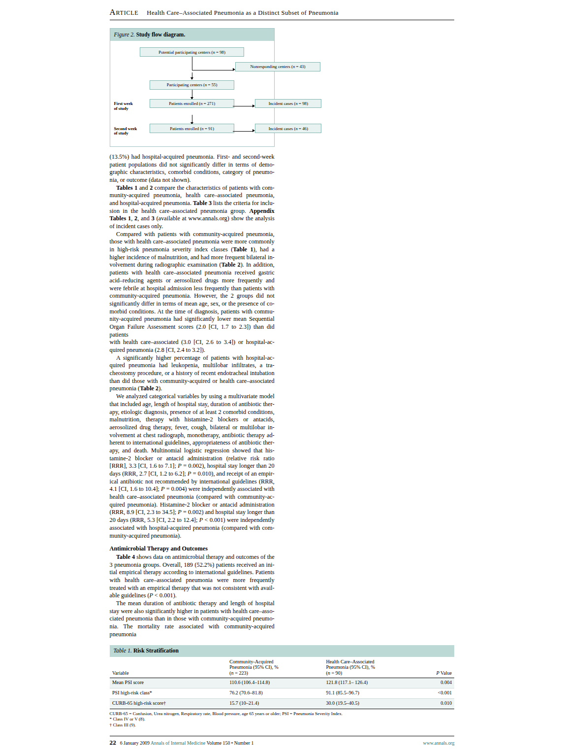Article Health Care–Associated Pneumonia as a Distinct Subset of Pneumonia
Figure 2. Study flow diagram.
Potential participating centers (n = 98)
Nonresponding centers (n = 43)
Participating centers (n = 55)
First week
of study
Patients enrolled (n = 271)
Incident cases (n = 98)
Second week
of study
Patients enrolled (n = 91)
Incident cases (n = 46)
(13.5%) had hospital-acquired pneumonia. First- and second-week patient populations did not significantly differ in terms of demographic characteristics, comorbid conditions, category of pneumonia, or outcome (data not shown).
Tables 1 and 2 compare the characteristics of patients with community-acquired pneumonia, health care–associated pneumonia, and hospital-acquired pneumonia. Table 3 lists the criteria for inclusion in the health care–associated pneumonia group. Appendix Tables 1, 2, and 3 (available at www.annals.org) show the analysis of incident cases only.
Compared with patients with community-acquired pneumonia, those with health care–associated pneumonia were more commonly in high-risk pneumonia severity index classes (Table 1), had a higher incidence of malnutrition, and had more frequent bilateral involvement during radiographic examination (Table 2). In addition, patients with health care–associated pneumonia received gastric acid–reducing agents or aerosolized drugs more frequently and were febrile at hospital admission less frequently than patients with community-acquired pneumonia. However, the 2 groups did not significantly differ in terms of mean age, sex, or the presence of comorbid conditions. At the time of diagnosis, patients with community-acquired pneumonia had significantly lower mean Sequential Organ Failure Assessment scores (2.0 [CI, 1.7 to 2.3]) than did patients
with health care–associated (3.0 [CI, 2.6 to 3.4]) or hospital-acquired pneumonia (2.8 [CI, 2.4 to 3.2]).
A significantly higher percentage of patients with hospital-acquired pneumonia had leukopenia, multilobar infiltrates, a tracheostomy procedure, or a history of recent endotracheal intubation than did those with community-acquired or health care–associated pneumonia (Table 2).
We analyzed categorical variables by using a multivariate model that included age, length of hospital stay, duration of antibiotic therapy, etiologic diagnosis, presence of at least 2 comorbid conditions, malnutrition, therapy with histamine-2 blockers or antacids, aerosolized drug therapy, fever, cough, bilateral or multilobar involvement at chest radiograph, monotherapy, antibiotic therapy adherent to international guidelines, appropriateness of antibiotic therapy, and death. Multinomial logistic regression showed that histamine-2 blocker or antacid administration (relative risk ratio [RRR], 3.3 [CI, 1.6 to 7.1]; P = 0.002), hospital stay longer than 20 days (RRR, 2.7 [CI, 1.2 to 6.2]; P = 0.010), and receipt of an empirical antibiotic not recommended by international guidelines (RRR, 4.1 [CI, 1.6 to 10.4]; P = 0.004) were independently associated with health care–associated pneumonia (compared with community-acquired pneumonia). Histamine-2 blocker or antacid administration (RRR, 8.9 [CI, 2.3 to 34.5]; P = 0.002) and hospital stay longer than 20 days (RRR, 5.3 [CI, 2.2 to 12.4]; P < 0.001) were independently associated with hospital-acquired pneumonia (compared with community-acquired pneumonia).
Antimicrobial Therapy and Outcomes
Table 4 shows data on antimicrobial therapy and outcomes of the 3 pneumonia groups. Overall, 189 (52.2%) patients received an initial empirical therapy according to international guidelines. Patients with health care–associated pneumonia were more frequently treated with an empirical therapy that was not consistent with available guidelines (P < 0.001).
The mean duration of antibiotic therapy and length of hospital stay were also significantly higher in patients with health care–associated pneumonia than in those with community-acquired pneumonia. The mortality rate associated with community-acquired pneumonia
Table 1. Risk Stratification
| Variable | Community-Acquired Pneumonia (95% CI), % ( n = 223) | Health Care–Associated Pneumonia (95% CI), % ( n = 90) | P Value |
| --- | --- | --- | --- |
| Mean PSI score | 110.6 (106.4–114.8) | 121.8 (117.1– 126.4) | 0.004 |
| PSI high-risk class* | 76.2 (70.6–81.8) | 91.1 (85.5–96.7) | <0.001 |
| CURB-65 high-risk score† | 15.7 (10–21.4) | 30.0 (19.5–40.5) | 0.010 |
CURB-65 = Confusion, Urea nitrogen, Respiratory rate, Blood pressure, age 65 years or older; PSI = Pneumonia Severity Index.
* Class IV or V (8).
† Class III (9).
22 6 January 2009 Annals of Internal Medicine Volume 150 • Number 1
www.annals.org